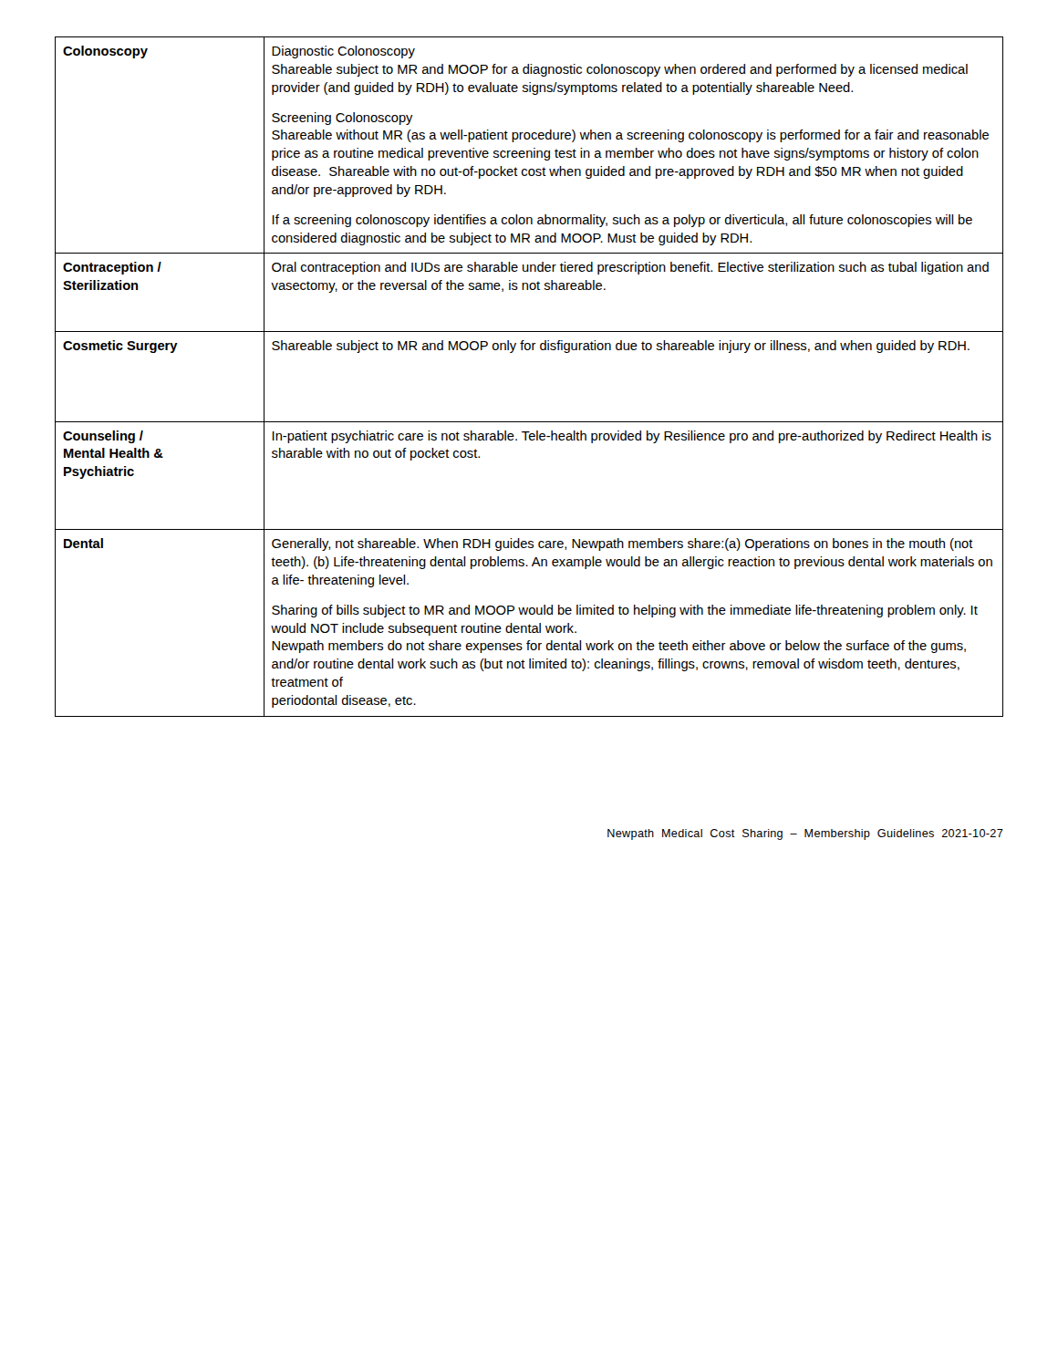| Colonoscopy | Diagnostic Colonoscopy Shareable subject to MR and MOOP for a diagnostic colonoscopy when ordered and performed by a licensed medical provider (and guided by RDH) to evaluate signs/symptoms related to a potentially shareable Need. Screening Colonoscopy Shareable without MR (as a well-patient procedure) when a screening colonoscopy is performed for a fair and reasonable price as a routine medical preventive screening test in a member who does not have signs/symptoms or history of colon disease. Shareable with no out-of-pocket cost when guided and pre-approved by RDH and $50 MR when not guided and/or pre-approved by RDH. If a screening colonoscopy identifies a colon abnormality, such as a polyp or diverticula, all future colonoscopies will be considered diagnostic and be subject to MR and MOOP. Must be guided by RDH. |
| Contraception / Sterilization | Oral contraception and IUDs are sharable under tiered prescription benefit. Elective sterilization such as tubal ligation and vasectomy, or the reversal of the same, is not shareable. |
| Cosmetic Surgery | Shareable subject to MR and MOOP only for disfiguration due to shareable injury or illness, and when guided by RDH. |
| Counseling / Mental Health & Psychiatric | In-patient psychiatric care is not sharable. Tele-health provided by Resilience pro and pre-authorized by Redirect Health is sharable with no out of pocket cost. |
| Dental | Generally, not shareable. When RDH guides care, Newpath members share:(a) Operations on bones in the mouth (not teeth). (b) Life-threatening dental problems. An example would be an allergic reaction to previous dental work materials on a life- threatening level. Sharing of bills subject to MR and MOOP would be limited to helping with the immediate life-threatening problem only. It would NOT include subsequent routine dental work. Newpath members do not share expenses for dental work on the teeth either above or below the surface of the gums, and/or routine dental work such as (but not limited to): cleanings, fillings, crowns, removal of wisdom teeth, dentures, treatment of periodontal disease, etc. |
Newpath Medical Cost Sharing – Membership Guidelines 2021-10-27